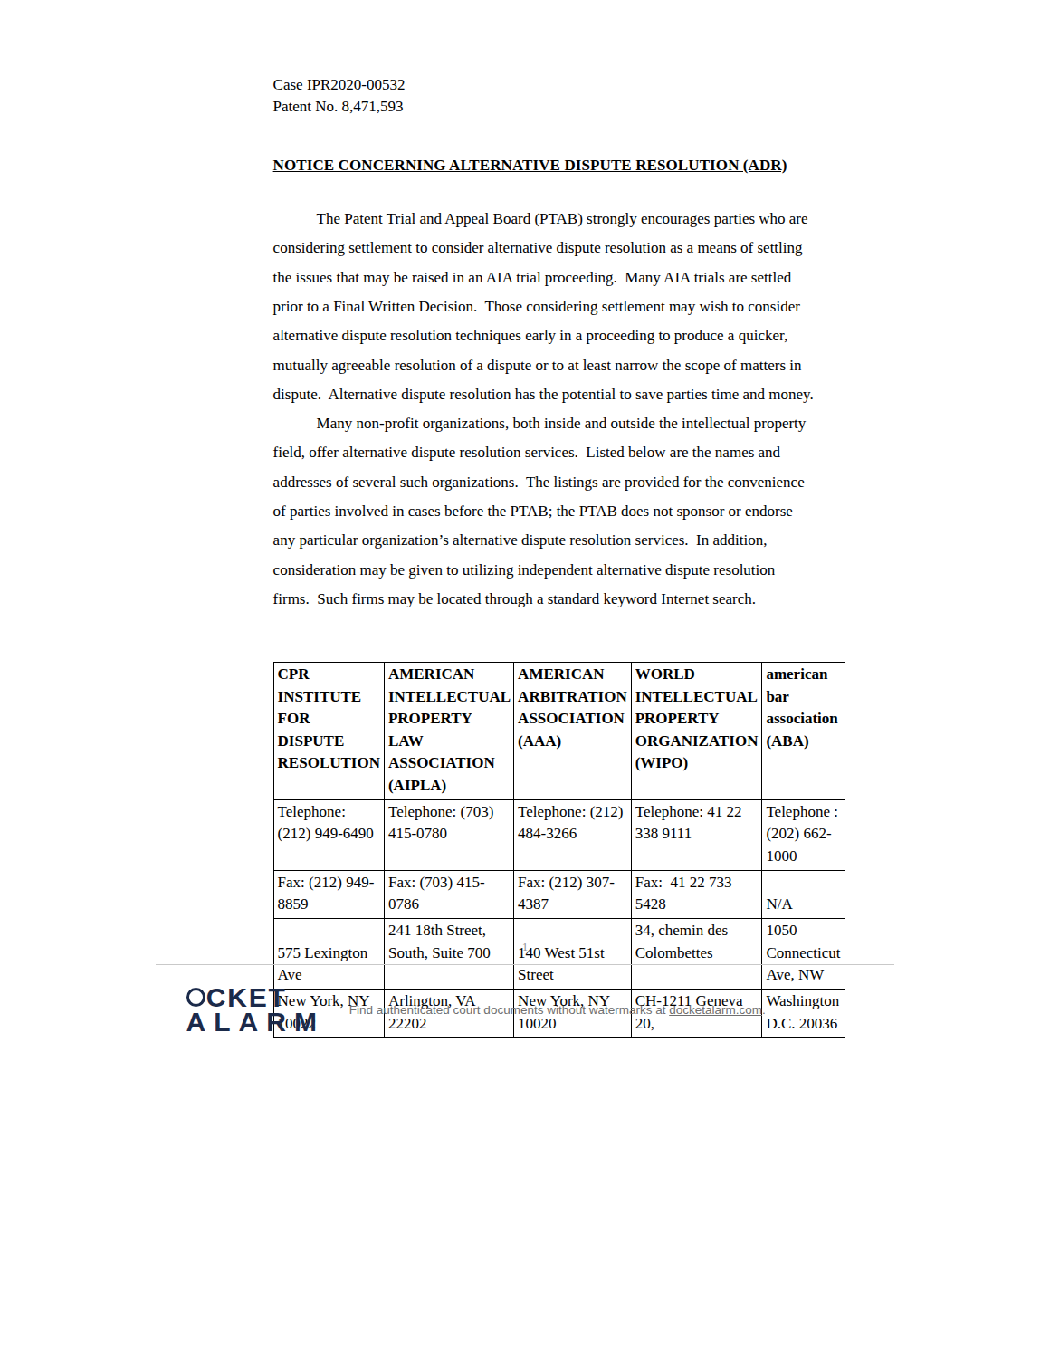Case IPR2020-00532
Patent No. 8,471,593
NOTICE CONCERNING ALTERNATIVE DISPUTE RESOLUTION (ADR)
The Patent Trial and Appeal Board (PTAB) strongly encourages parties who are considering settlement to consider alternative dispute resolution as a means of settling the issues that may be raised in an AIA trial proceeding. Many AIA trials are settled prior to a Final Written Decision. Those considering settlement may wish to consider alternative dispute resolution techniques early in a proceeding to produce a quicker, mutually agreeable resolution of a dispute or to at least narrow the scope of matters in dispute. Alternative dispute resolution has the potential to save parties time and money.
Many non-profit organizations, both inside and outside the intellectual property field, offer alternative dispute resolution services. Listed below are the names and addresses of several such organizations. The listings are provided for the convenience of parties involved in cases before the PTAB; the PTAB does not sponsor or endorse any particular organization’s alternative dispute resolution services. In addition, consideration may be given to utilizing independent alternative dispute resolution firms. Such firms may be located through a standard keyword Internet search.
| CPR INSTITUTE FOR DISPUTE RESOLUTION | AMERICAN INTELLECTUAL PROPERTY LAW ASSOCIATION (AIPLA) | AMERICAN ARBITRATION ASSOCIATION (AAA) | WORLD INTELLECTUAL PROPERTY ORGANIZATION (WIPO) | american bar association (ABA) |
| --- | --- | --- | --- | --- |
| Telephone: (212) 949-6490 | Telephone: (703) 415-0780 | Telephone: (212) 484-3266 | Telephone: 41 22 338 9111 | Telephone : (202) 662-1000 |
| Fax: (212) 949-8859 | Fax: (703) 415-0786 | Fax: (212) 307-4387 | Fax: 41 22 733 5428 | N/A |
| 575 Lexington Ave | 241 18th Street, South, Suite 700 | 140 West 51st Street | 34, chemin des Colombettes | 1050 Connecticut Ave, NW |
| New York, NY 10022 | Arlington, VA 22202 | New York, NY 10020 | CH-1211 Geneva 20, | Washington D.C. 20036 |
1
CKET ALARM
Find authenticated court documents without watermarks at docketalarm.com.